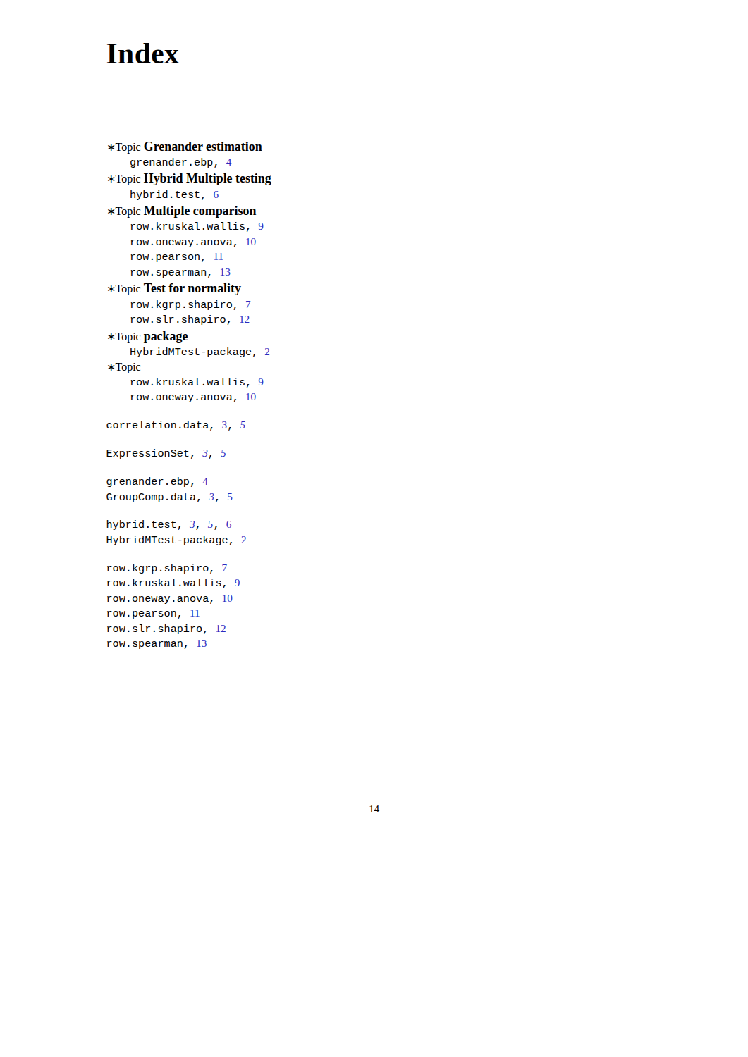Index
∗Topic Grenander estimation
grenander.ebp, 4
∗Topic Hybrid Multiple testing
hybrid.test, 6
∗Topic Multiple comparison
row.kruskal.wallis, 9
row.oneway.anova, 10
row.pearson, 11
row.spearman, 13
∗Topic Test for normality
row.kgrp.shapiro, 7
row.slr.shapiro, 12
∗Topic package
HybridMTest-package, 2
∗Topic
row.kruskal.wallis, 9
row.oneway.anova, 10
correlation.data, 3, 5
ExpressionSet, 3, 5
grenander.ebp, 4
GroupComp.data, 3, 5
hybrid.test, 3, 5, 6
HybridMTest-package, 2
row.kgrp.shapiro, 7
row.kruskal.wallis, 9
row.oneway.anova, 10
row.pearson, 11
row.slr.shapiro, 12
row.spearman, 13
14